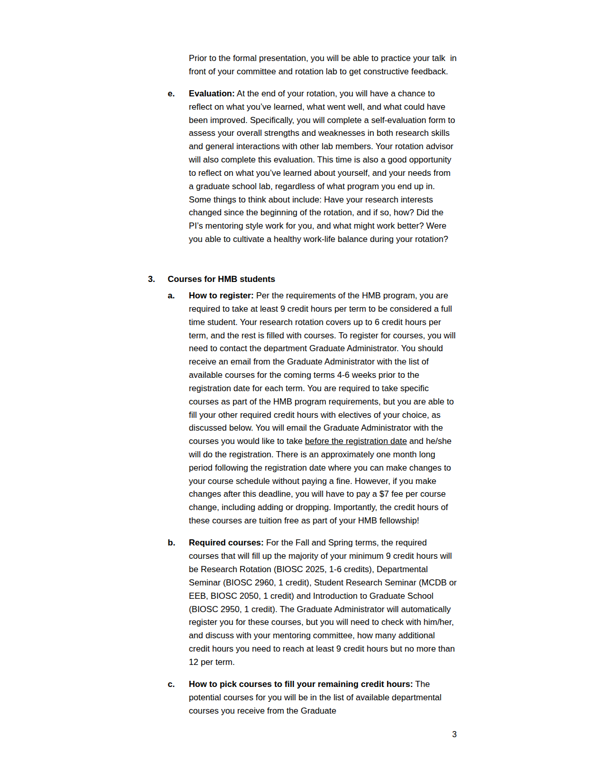Prior to the formal presentation, you will be able to practice your talk in front of your committee and rotation lab to get constructive feedback.
e. Evaluation: At the end of your rotation, you will have a chance to reflect on what you’ve learned, what went well, and what could have been improved. Specifically, you will complete a self-evaluation form to assess your overall strengths and weaknesses in both research skills and general interactions with other lab members. Your rotation advisor will also complete this evaluation. This time is also a good opportunity to reflect on what you’ve learned about yourself, and your needs from a graduate school lab, regardless of what program you end up in. Some things to think about include: Have your research interests changed since the beginning of the rotation, and if so, how? Did the PI’s mentoring style work for you, and what might work better? Were you able to cultivate a healthy work-life balance during your rotation?
3. Courses for HMB students
a. How to register: Per the requirements of the HMB program, you are required to take at least 9 credit hours per term to be considered a full time student. Your research rotation covers up to 6 credit hours per term, and the rest is filled with courses. To register for courses, you will need to contact the department Graduate Administrator. You should receive an email from the Graduate Administrator with the list of available courses for the coming terms 4-6 weeks prior to the registration date for each term. You are required to take specific courses as part of the HMB program requirements, but you are able to fill your other required credit hours with electives of your choice, as discussed below. You will email the Graduate Administrator with the courses you would like to take before the registration date and he/she will do the registration. There is an approximately one month long period following the registration date where you can make changes to your course schedule without paying a fine. However, if you make changes after this deadline, you will have to pay a $7 fee per course change, including adding or dropping. Importantly, the credit hours of these courses are tuition free as part of your HMB fellowship!
b. Required courses: For the Fall and Spring terms, the required courses that will fill up the majority of your minimum 9 credit hours will be Research Rotation (BIOSC 2025, 1-6 credits), Departmental Seminar (BIOSC 2960, 1 credit), Student Research Seminar (MCDB or EEB, BIOSC 2050, 1 credit) and Introduction to Graduate School (BIOSC 2950, 1 credit). The Graduate Administrator will automatically register you for these courses, but you will need to check with him/her, and discuss with your mentoring committee, how many additional credit hours you need to reach at least 9 credit hours but no more than 12 per term.
c. How to pick courses to fill your remaining credit hours: The potential courses for you will be in the list of available departmental courses you receive from the Graduate
3